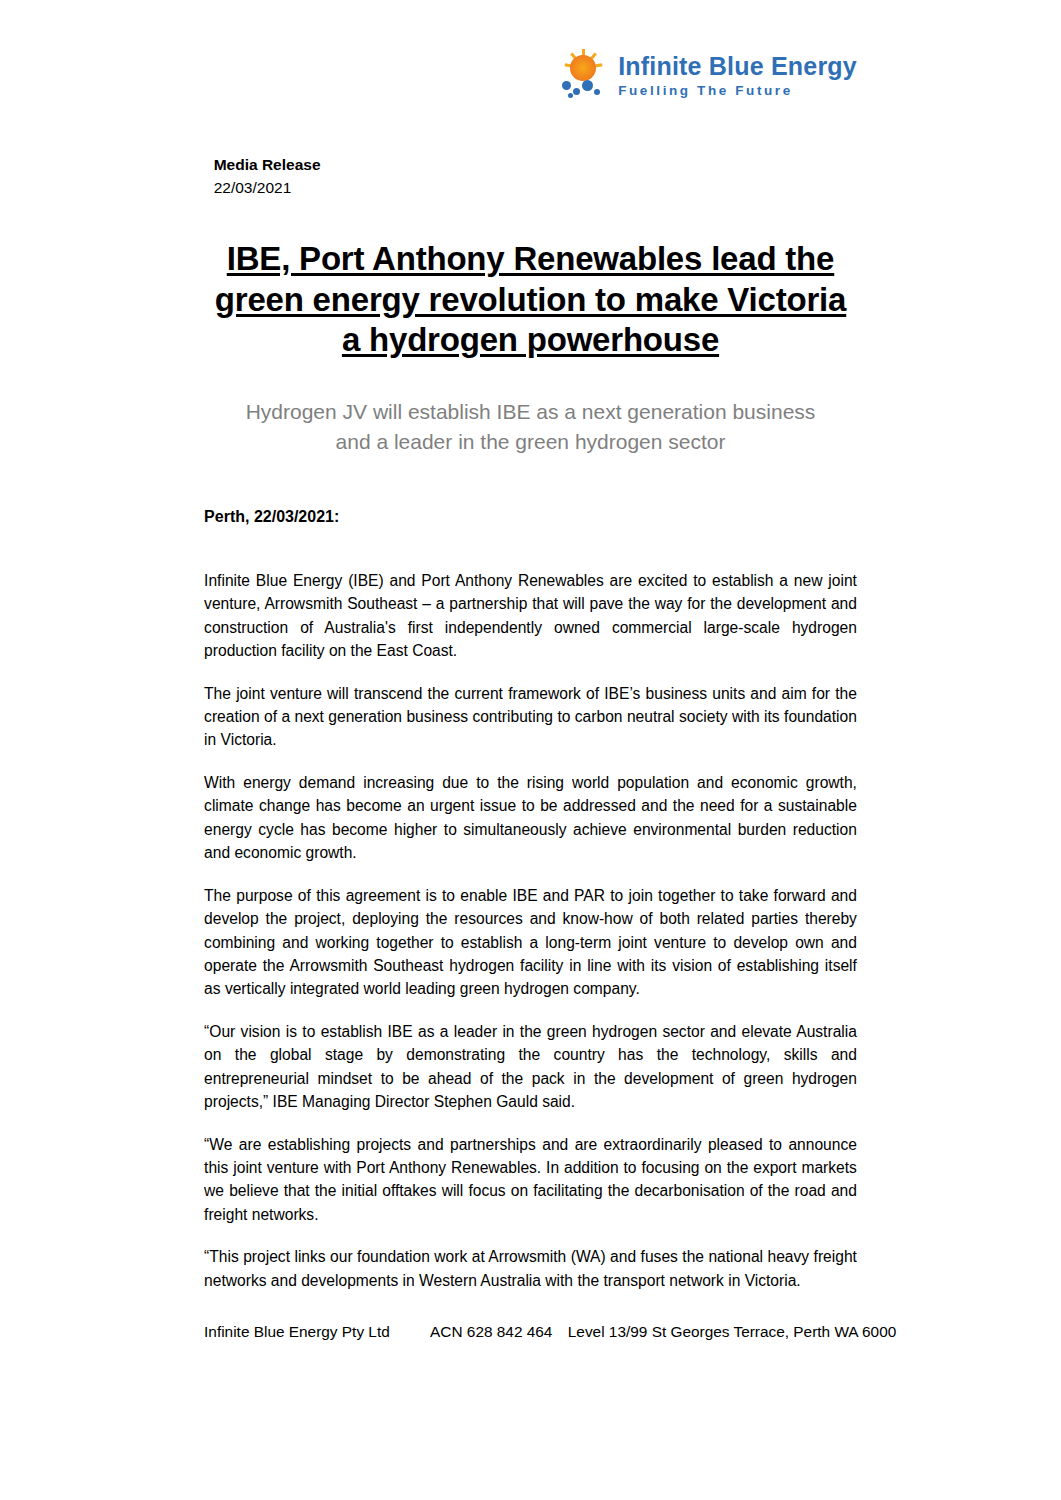Infinite Blue Energy
Fuelling The Future
Media Release
22/03/2021
IBE, Port Anthony Renewables lead the green energy revolution to make Victoria a hydrogen powerhouse
Hydrogen JV will establish IBE as a next generation business and a leader in the green hydrogen sector
Perth, 22/03/2021:
Infinite Blue Energy (IBE) and Port Anthony Renewables are excited to establish a new joint venture, Arrowsmith Southeast – a partnership that will pave the way for the development and construction of Australia's first independently owned commercial large-scale hydrogen production facility on the East Coast.
The joint venture will transcend the current framework of IBE’s business units and aim for the creation of a next generation business contributing to carbon neutral society with its foundation in Victoria.
With energy demand increasing due to the rising world population and economic growth, climate change has become an urgent issue to be addressed and the need for a sustainable energy cycle has become higher to simultaneously achieve environmental burden reduction and economic growth.
The purpose of this agreement is to enable IBE and PAR to join together to take forward and develop the project, deploying the resources and know-how of both related parties thereby combining and working together to establish a long-term joint venture to develop own and operate the Arrowsmith Southeast hydrogen facility in line with its vision of establishing itself as vertically integrated world leading green hydrogen company.
“Our vision is to establish IBE as a leader in the green hydrogen sector and elevate Australia on the global stage by demonstrating the country has the technology, skills and entrepreneurial mindset to be ahead of the pack in the development of green hydrogen projects,” IBE Managing Director Stephen Gauld said.
“We are establishing projects and partnerships and are extraordinarily pleased to announce this joint venture with Port Anthony Renewables. In addition to focusing on the export markets we believe that the initial offtakes will focus on facilitating the decarbonisation of the road and freight networks.
“This project links our foundation work at Arrowsmith (WA) and fuses the national heavy freight networks and developments in Western Australia with the transport network in Victoria.
Infinite Blue Energy Pty Ltd ACN 628 842 464 Level 13/99 St Georges Terrace, Perth WA 6000